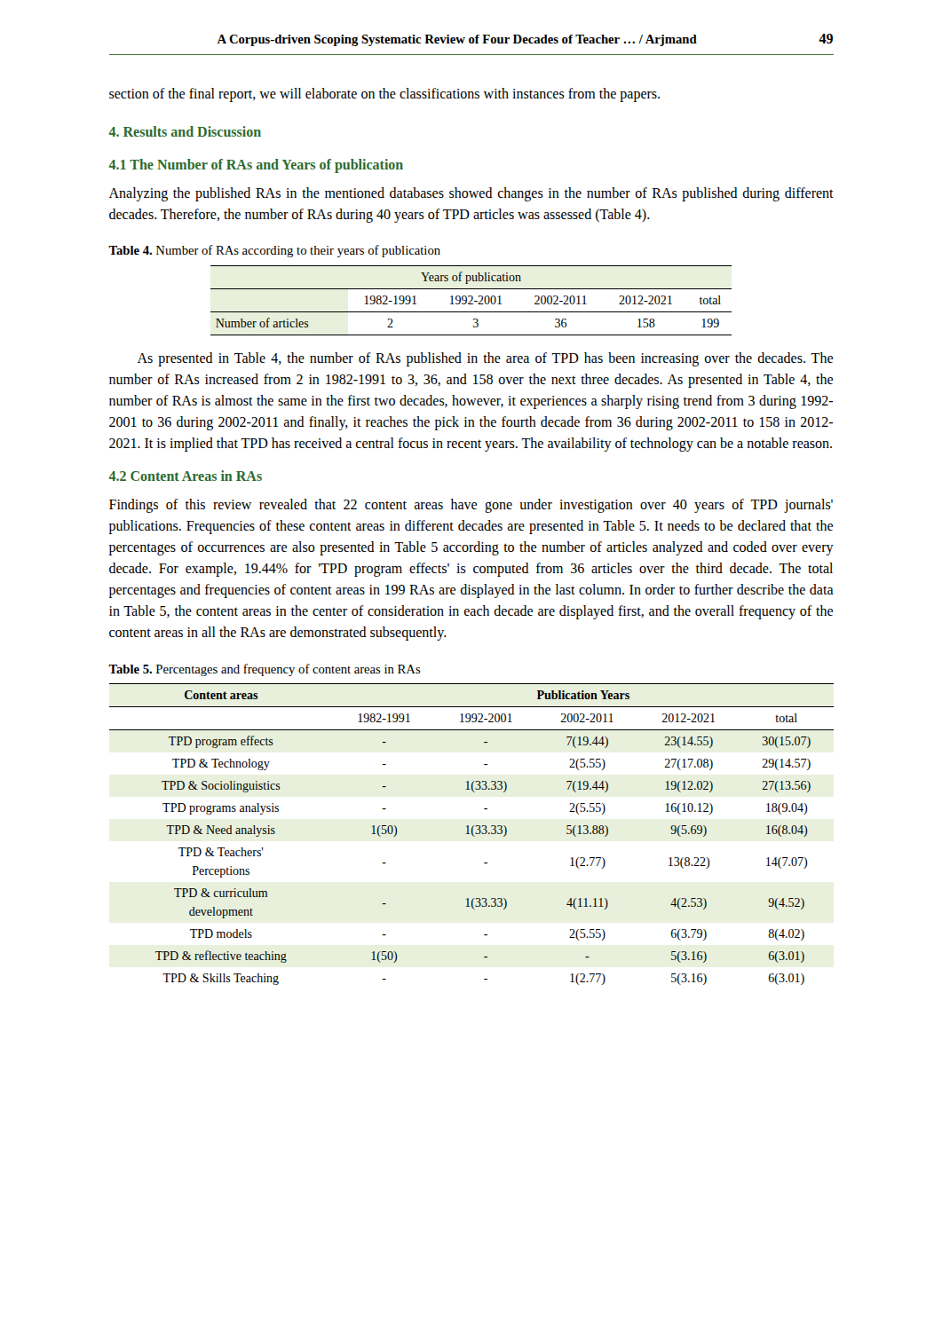A Corpus-driven Scoping Systematic Review of Four Decades of Teacher … / Arjmand
49
section of the final report, we will elaborate on the classifications with instances from the papers.
4. Results and Discussion
4.1 The Number of RAs and Years of publication
Analyzing the published RAs in the mentioned databases showed changes in the number of RAs published during different decades. Therefore, the number of RAs during 40 years of TPD articles was assessed (Table 4).
Table 4. Number of RAs according to their years of publication
| Years of publication |
| --- |
| | 1982-1991 | 1992-2001 | 2002-2011 | 2012-2021 | total |
| Number of articles | 2 | 3 | 36 | 158 | 199 |
As presented in Table 4, the number of RAs published in the area of TPD has been increasing over the decades. The number of RAs increased from 2 in 1982-1991 to 3, 36, and 158 over the next three decades. As presented in Table 4, the number of RAs is almost the same in the first two decades, however, it experiences a sharply rising trend from 3 during 1992-2001 to 36 during 2002-2011 and finally, it reaches the pick in the fourth decade from 36 during 2002-2011 to 158 in 2012-2021. It is implied that TPD has received a central focus in recent years. The availability of technology can be a notable reason.
4.2 Content Areas in RAs
Findings of this review revealed that 22 content areas have gone under investigation over 40 years of TPD journals' publications. Frequencies of these content areas in different decades are presented in Table 5. It needs to be declared that the percentages of occurrences are also presented in Table 5 according to the number of articles analyzed and coded over every decade. For example, 19.44% for 'TPD program effects' is computed from 36 articles over the third decade. The total percentages and frequencies of content areas in 199 RAs are displayed in the last column. In order to further describe the data in Table 5, the content areas in the center of consideration in each decade are displayed first, and the overall frequency of the content areas in all the RAs are demonstrated subsequently.
Table 5. Percentages and frequency of content areas in RAs
| Content areas | Publication Years |
| --- | --- |
| | 1982-1991 | 1992-2001 | 2002-2011 | 2012-2021 | total |
| TPD program effects | - | - | 7(19.44) | 23(14.55) | 30(15.07) |
| TPD & Technology | - | - | 2(5.55) | 27(17.08) | 29(14.57) |
| TPD & Sociolinguistics | - | 1(33.33) | 7(19.44) | 19(12.02) | 27(13.56) |
| TPD programs analysis | - | - | 2(5.55) | 16(10.12) | 18(9.04) |
| TPD & Need analysis | 1(50) | 1(33.33) | 5(13.88) | 9(5.69) | 16(8.04) |
| TPD & Teachers' Perceptions | - | - | 1(2.77) | 13(8.22) | 14(7.07) |
| TPD & curriculum development | - | 1(33.33) | 4(11.11) | 4(2.53) | 9(4.52) |
| TPD models | - | - | 2(5.55) | 6(3.79) | 8(4.02) |
| TPD & reflective teaching | 1(50) | - | - | 5(3.16) | 6(3.01) |
| TPD & Skills Teaching | - | - | 1(2.77) | 5(3.16) | 6(3.01) |